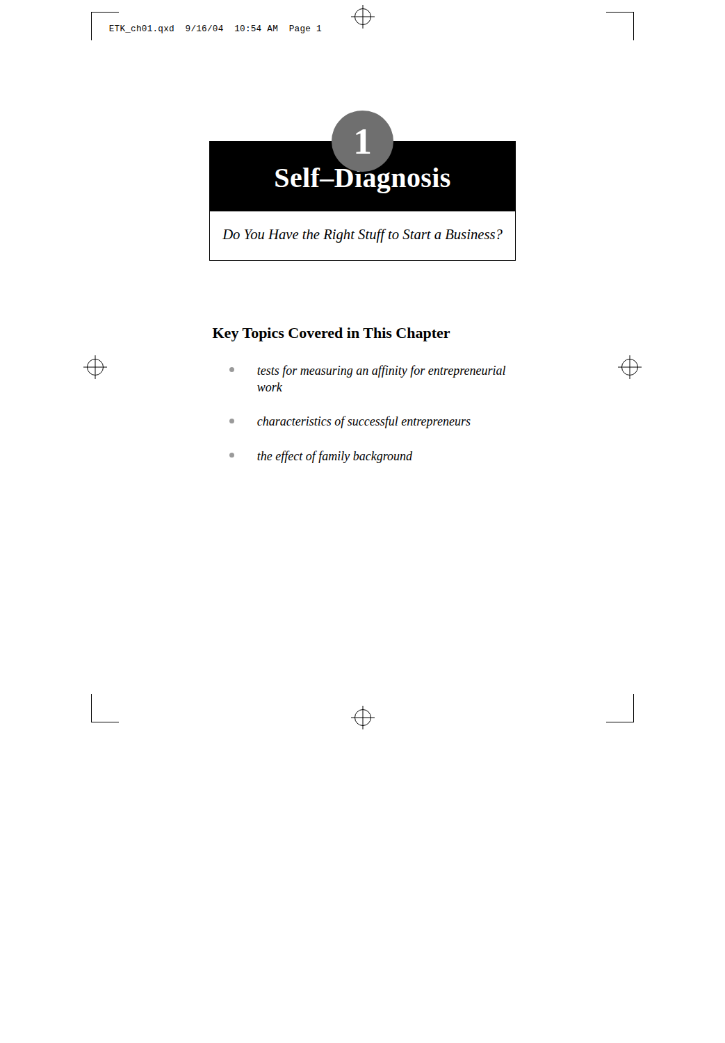ETK_ch01.qxd 9/16/04 10:54 AM Page 1
1
Self–Diagnosis
Do You Have the Right Stuff to Start a Business?
Key Topics Covered in This Chapter
tests for measuring an affinity for entrepreneurial work
characteristics of successful entrepreneurs
the effect of family background